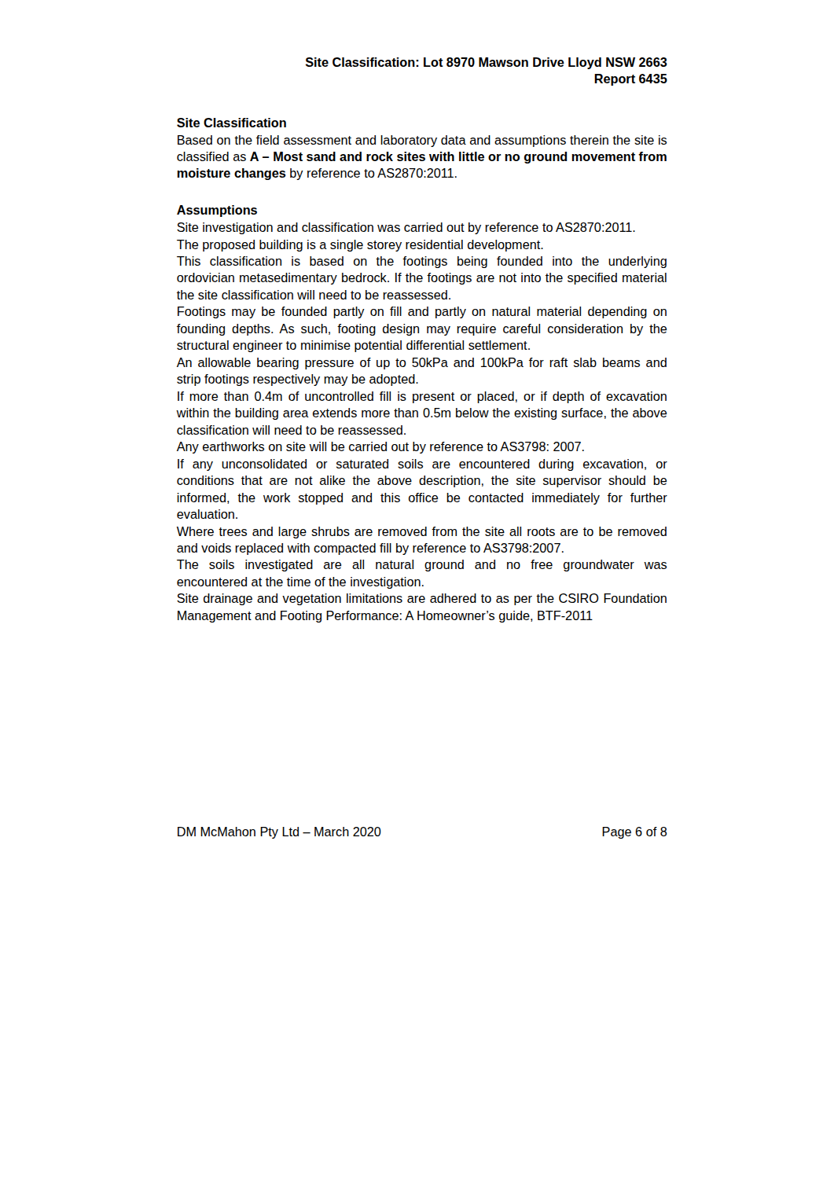Site Classification: Lot 8970 Mawson Drive Lloyd NSW 2663 Report 6435
Site Classification
Based on the field assessment and laboratory data and assumptions therein the site is classified as A – Most sand and rock sites with little or no ground movement from moisture changes by reference to AS2870:2011.
Assumptions
Site investigation and classification was carried out by reference to AS2870:2011.
The proposed building is a single storey residential development.
This classification is based on the footings being founded into the underlying ordovician metasedimentary bedrock. If the footings are not into the specified material the site classification will need to be reassessed.
Footings may be founded partly on fill and partly on natural material depending on founding depths. As such, footing design may require careful consideration by the structural engineer to minimise potential differential settlement.
An allowable bearing pressure of up to 50kPa and 100kPa for raft slab beams and strip footings respectively may be adopted.
If more than 0.4m of uncontrolled fill is present or placed, or if depth of excavation within the building area extends more than 0.5m below the existing surface, the above classification will need to be reassessed.
Any earthworks on site will be carried out by reference to AS3798: 2007.
If any unconsolidated or saturated soils are encountered during excavation, or conditions that are not alike the above description, the site supervisor should be informed, the work stopped and this office be contacted immediately for further evaluation.
Where trees and large shrubs are removed from the site all roots are to be removed and voids replaced with compacted fill by reference to AS3798:2007.
The soils investigated are all natural ground and no free groundwater was encountered at the time of the investigation.
Site drainage and vegetation limitations are adhered to as per the CSIRO Foundation Management and Footing Performance: A Homeowner’s guide, BTF-2011
DM McMahon Pty Ltd – March 2020 Page 6 of 8